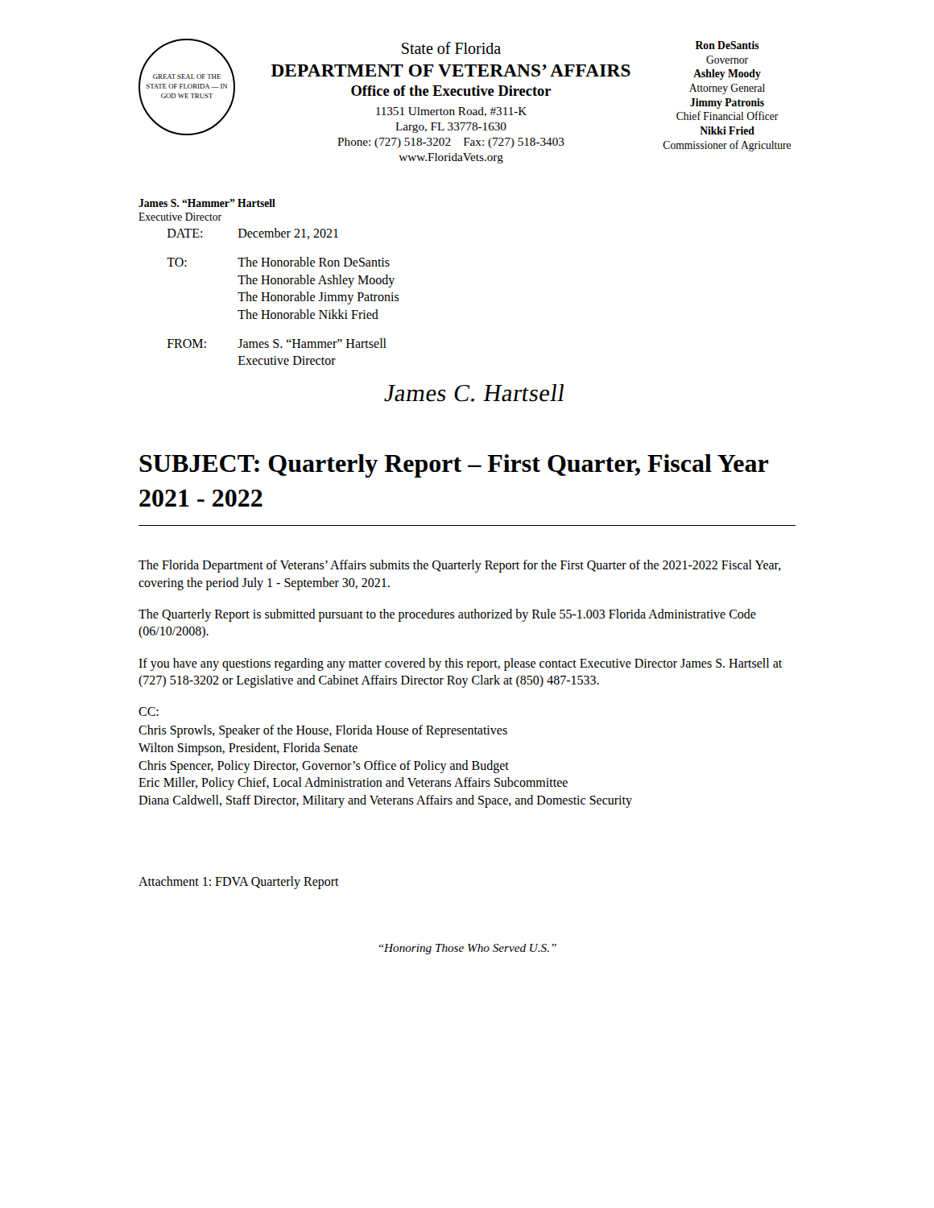GREAT SEAL OF THE STATE OF FLORIDA — IN GOD WE TRUST
State of Florida
DEPARTMENT OF VETERANS’ AFFAIRS
Office of the Executive Director
11351 Ulmerton Road, #311-K
Largo, FL 33778-1630
Phone: (727) 518-3202 Fax: (727) 518-3403
www.FloridaVets.org
Ron DeSantis
Governor
Ashley Moody
Attorney General
Jimmy Patronis
Chief Financial Officer
Nikki Fried
Commissioner of Agriculture
James S. “Hammer” Hartsell
Executive Director
DATE:
December 21, 2021
TO:
The Honorable Ron DeSantis The Honorable Ashley Moody The Honorable Jimmy Patronis The Honorable Nikki Fried
FROM:
James S. “Hammer” Hartsell Executive Director
James C. Hartsell
SUBJECT: Quarterly Report – First Quarter, Fiscal Year 2021 - 2022
The Florida Department of Veterans’ Affairs submits the Quarterly Report for the First Quarter of the 2021-2022 Fiscal Year, covering the period July 1 - September 30, 2021.
The Quarterly Report is submitted pursuant to the procedures authorized by Rule 55-1.003 Florida Administrative Code (06/10/2008).
If you have any questions regarding any matter covered by this report, please contact Executive Director James S. Hartsell at (727) 518-3202 or Legislative and Cabinet Affairs Director Roy Clark at (850) 487-1533.
CC:
Chris Sprowls, Speaker of the House, Florida House of Representatives
Wilton Simpson, President, Florida Senate
Chris Spencer, Policy Director, Governor’s Office of Policy and Budget
Eric Miller, Policy Chief, Local Administration and Veterans Affairs Subcommittee
Diana Caldwell, Staff Director, Military and Veterans Affairs and Space, and Domestic Security
Attachment 1: FDVA Quarterly Report
“Honoring Those Who Served U.S.”